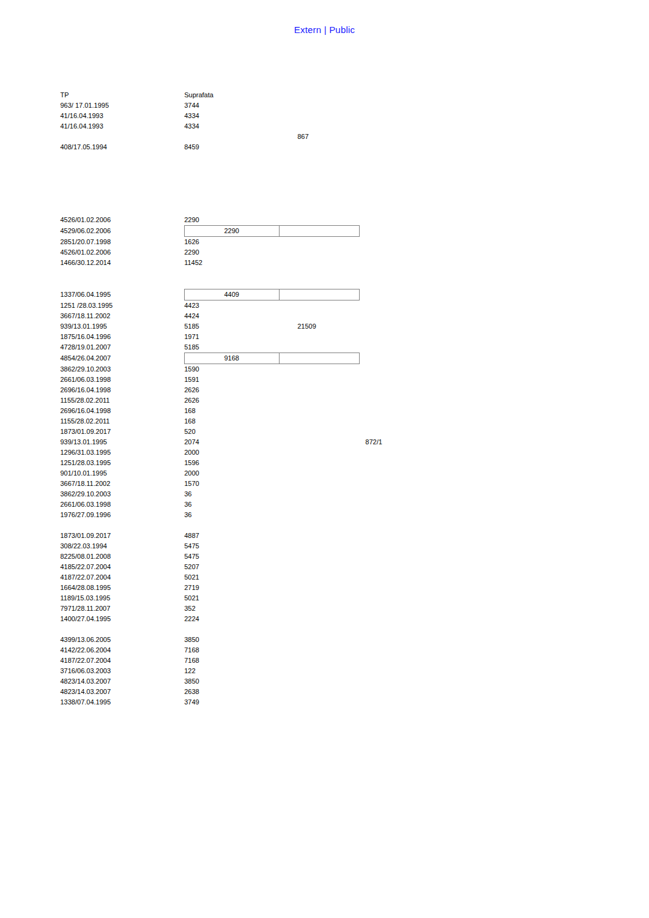Extern | Public
| TP | Suprafata | | |
| 963/ 17.01.1995 | 3744 | | |
| 41/16.04.1993 | 4334 | | |
| 41/16.04.1993 | 4334 | | |
| | | 867 | |
| 408/17.05.1994 | 8459 | | |
| 4526/01.02.2006 | 2290 | | |
| 4529/06.02.2006 | 2290 | | |
| 2851/20.07.1998 | 1626 | | |
| 4526/01.02.2006 | 2290 | | |
| 1466/30.12.2014 | 11452 | | |
| 1337/06.04.1995 | 4409 | | |
| 1251 /28.03.1995 | 4423 | | |
| 3667/18.11.2002 | 4424 | | |
| 939/13.01.1995 | 5185 | 21509 | |
| 1875/16.04.1996 | 1971 | | |
| 4728/19.01.2007 | 5185 | | |
| 4854/26.04.2007 | 9168 | | |
| 3862/29.10.2003 | 1590 | | |
| 2661/06.03.1998 | 1591 | | |
| 2696/16.04.1998 | 2626 | | |
| 1155/28.02.2011 | 2626 | | |
| 2696/16.04.1998 | 168 | | |
| 1155/28.02.2011 | 168 | | |
| 1873/01.09.2017 | 520 | | |
| 939/13.01.1995 | 2074 | | 872/1 |
| 1296/31.03.1995 | 2000 | | |
| 1251/28.03.1995 | 1596 | | |
| 901/10.01.1995 | 2000 | | |
| 3667/18.11.2002 | 1570 | | |
| 3862/29.10.2003 | 36 | | |
| 2661/06.03.1998 | 36 | | |
| 1976/27.09.1996 | 36 | | |
| 1873/01.09.2017 | 4887 | | |
| 308/22.03.1994 | 5475 | | |
| 8225/08.01.2008 | 5475 | | |
| 4185/22.07.2004 | 5207 | | |
| 4187/22.07.2004 | 5021 | | |
| 1664/28.08.1995 | 2719 | | |
| 1189/15.03.1995 | 5021 | | |
| 7971/28.11.2007 | 352 | | |
| 1400/27.04.1995 | 2224 | | |
| 4399/13.06.2005 | 3850 | | |
| 4142/22.06.2004 | 7168 | | |
| 4187/22.07.2004 | 7168 | | |
| 3716/06.03.2003 | 122 | | |
| 4823/14.03.2007 | 3850 | | |
| 4823/14.03.2007 | 2638 | | |
| 1338/07.04.1995 | 3749 | | |